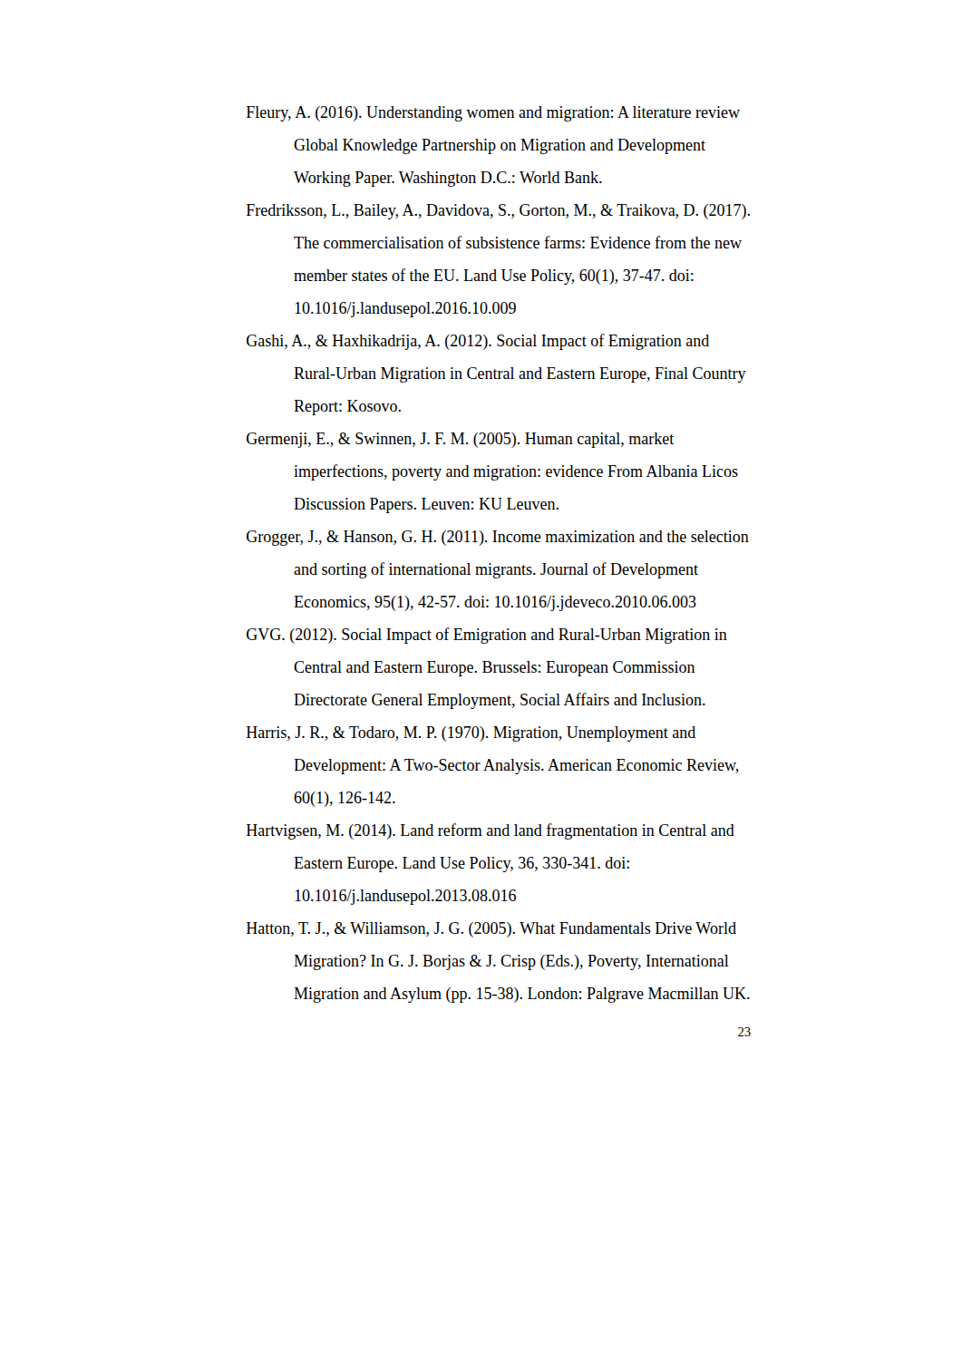Fleury, A. (2016). Understanding women and migration: A literature review Global Knowledge Partnership on Migration and Development Working Paper. Washington D.C.: World Bank.
Fredriksson, L., Bailey, A., Davidova, S., Gorton, M., & Traikova, D. (2017). The commercialisation of subsistence farms: Evidence from the new member states of the EU. Land Use Policy, 60(1), 37-47. doi: 10.1016/j.landusepol.2016.10.009
Gashi, A., & Haxhikadrija, A. (2012). Social Impact of Emigration and Rural-Urban Migration in Central and Eastern Europe, Final Country Report: Kosovo.
Germenji, E., & Swinnen, J. F. M. (2005). Human capital, market imperfections, poverty and migration: evidence From Albania Licos Discussion Papers. Leuven: KU Leuven.
Grogger, J., & Hanson, G. H. (2011). Income maximization and the selection and sorting of international migrants. Journal of Development Economics, 95(1), 42-57. doi: 10.1016/j.jdeveco.2010.06.003
GVG. (2012). Social Impact of Emigration and Rural-Urban Migration in Central and Eastern Europe. Brussels: European Commission Directorate General Employment, Social Affairs and Inclusion.
Harris, J. R., & Todaro, M. P. (1970). Migration, Unemployment and Development: A Two-Sector Analysis. American Economic Review, 60(1), 126-142.
Hartvigsen, M. (2014). Land reform and land fragmentation in Central and Eastern Europe. Land Use Policy, 36, 330-341. doi: 10.1016/j.landusepol.2013.08.016
Hatton, T. J., & Williamson, J. G. (2005). What Fundamentals Drive World Migration? In G. J. Borjas & J. Crisp (Eds.), Poverty, International Migration and Asylum (pp. 15-38). London: Palgrave Macmillan UK.
23